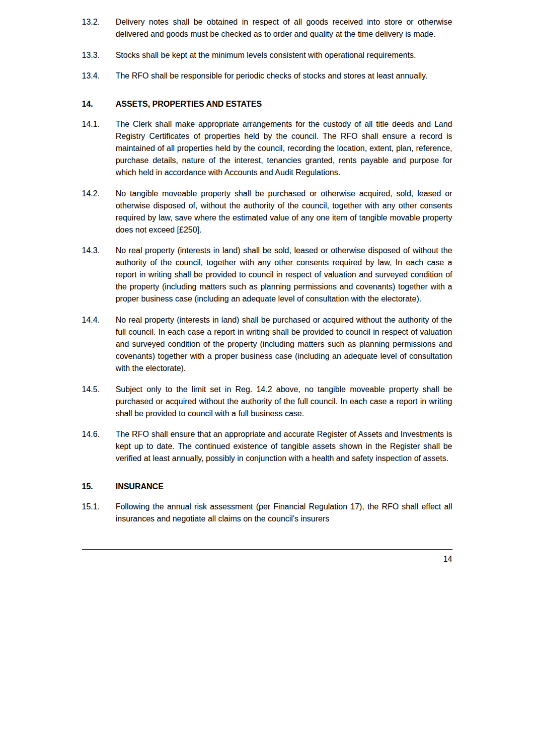13.2. Delivery notes shall be obtained in respect of all goods received into store or otherwise delivered and goods must be checked as to order and quality at the time delivery is made.
13.3. Stocks shall be kept at the minimum levels consistent with operational requirements.
13.4. The RFO shall be responsible for periodic checks of stocks and stores at least annually.
14. ASSETS, PROPERTIES AND ESTATES
14.1. The Clerk shall make appropriate arrangements for the custody of all title deeds and Land Registry Certificates of properties held by the council. The RFO shall ensure a record is maintained of all properties held by the council, recording the location, extent, plan, reference, purchase details, nature of the interest, tenancies granted, rents payable and purpose for which held in accordance with Accounts and Audit Regulations.
14.2. No tangible moveable property shall be purchased or otherwise acquired, sold, leased or otherwise disposed of, without the authority of the council, together with any other consents required by law, save where the estimated value of any one item of tangible movable property does not exceed [£250].
14.3. No real property (interests in land) shall be sold, leased or otherwise disposed of without the authority of the council, together with any other consents required by law, In each case a report in writing shall be provided to council in respect of valuation and surveyed condition of the property (including matters such as planning permissions and covenants) together with a proper business case (including an adequate level of consultation with the electorate).
14.4. No real property (interests in land) shall be purchased or acquired without the authority of the full council. In each case a report in writing shall be provided to council in respect of valuation and surveyed condition of the property (including matters such as planning permissions and covenants) together with a proper business case (including an adequate level of consultation with the electorate).
14.5. Subject only to the limit set in Reg. 14.2 above, no tangible moveable property shall be purchased or acquired without the authority of the full council. In each case a report in writing shall be provided to council with a full business case.
14.6. The RFO shall ensure that an appropriate and accurate Register of Assets and Investments is kept up to date. The continued existence of tangible assets shown in the Register shall be verified at least annually, possibly in conjunction with a health and safety inspection of assets.
15. INSURANCE
15.1. Following the annual risk assessment (per Financial Regulation 17), the RFO shall effect all insurances and negotiate all claims on the council's insurers
14